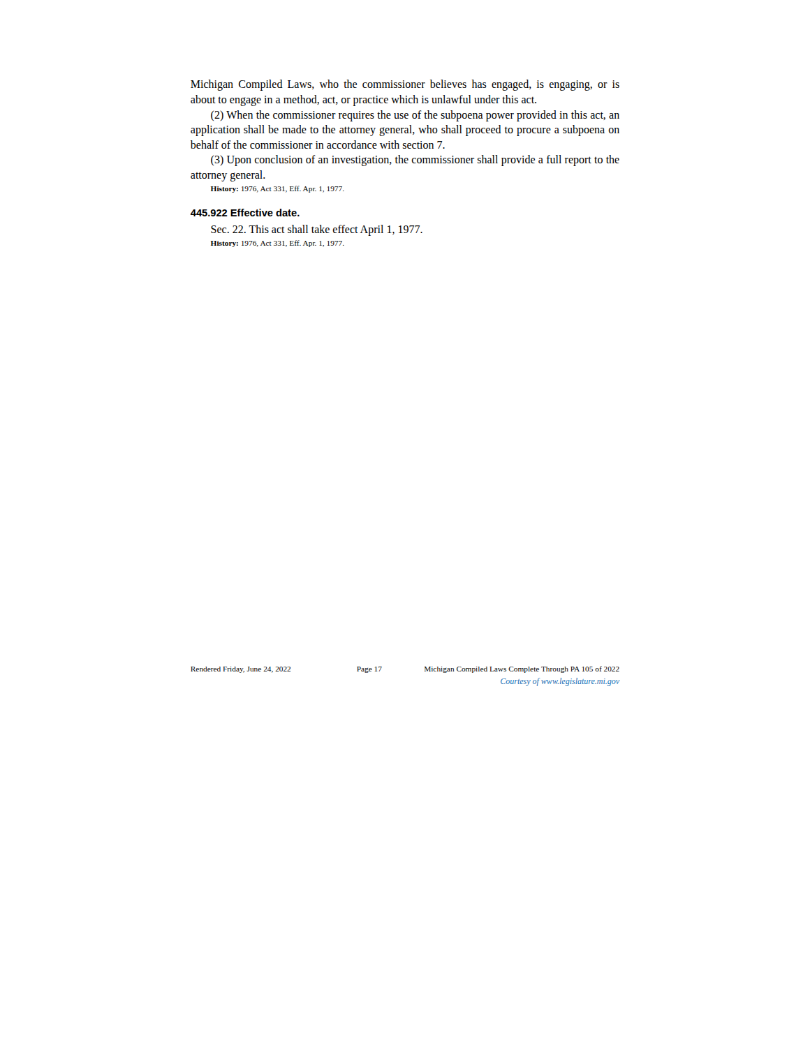Michigan Compiled Laws, who the commissioner believes has engaged, is engaging, or is about to engage in a method, act, or practice which is unlawful under this act.
(2) When the commissioner requires the use of the subpoena power provided in this act, an application shall be made to the attorney general, who shall proceed to procure a subpoena on behalf of the commissioner in accordance with section 7.
(3) Upon conclusion of an investigation, the commissioner shall provide a full report to the attorney general.
History: 1976, Act 331, Eff. Apr. 1, 1977.
445.922 Effective date.
Sec. 22. This act shall take effect April 1, 1977.
History: 1976, Act 331, Eff. Apr. 1, 1977.
Rendered Friday, June 24, 2022 Page 17 Michigan Compiled Laws Complete Through PA 105 of 2022
Courtesy of www.legislature.mi.gov